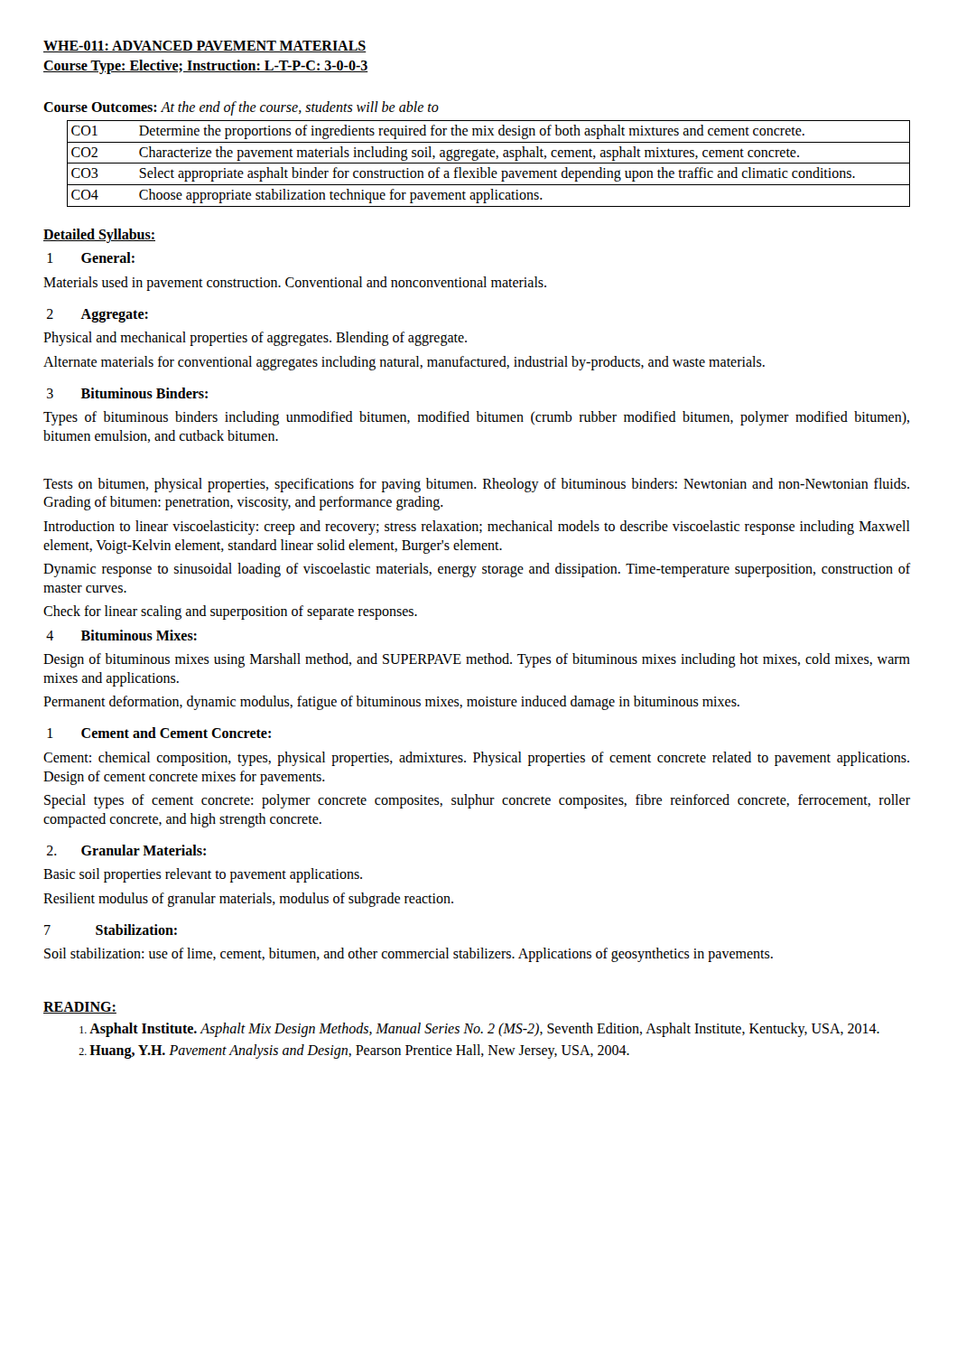WHE-011: ADVANCED PAVEMENT MATERIALSCourse Type: Elective; Instruction: L-T-P-C: 3-0-0-3
Course Outcomes: At the end of the course, students will be able to
| CO1 | Determine the proportions of ingredients required for the mix design of both asphalt mixtures and cement concrete. |
| CO2 | Characterize the pavement materials including soil, aggregate, asphalt, cement, asphalt mixtures, cement concrete. |
| CO3 | Select appropriate asphalt binder for construction of a flexible pavement depending upon the traffic and climatic conditions. |
| CO4 | Choose appropriate stabilization technique for pavement applications. |
Detailed Syllabus:
1 General:
Materials used in pavement construction. Conventional and nonconventional materials.
2 Aggregate:
Physical and mechanical properties of aggregates. Blending of aggregate.
Alternate materials for conventional aggregates including natural, manufactured, industrial by-products, and waste materials.
3 Bituminous Binders:
Types of bituminous binders including unmodified bitumen, modified bitumen (crumb rubber modified bitumen, polymer modified bitumen), bitumen emulsion, and cutback bitumen.
Tests on bitumen, physical properties, specifications for paving bitumen. Rheology of bituminous binders: Newtonian and non-Newtonian fluids. Grading of bitumen: penetration, viscosity, and performance grading.
Introduction to linear viscoelasticity: creep and recovery; stress relaxation; mechanical models to describe viscoelastic response including Maxwell element, Voigt-Kelvin element, standard linear solid element, Burger's element.
Dynamic response to sinusoidal loading of viscoelastic materials, energy storage and dissipation. Time-temperature superposition, construction of master curves.
Check for linear scaling and superposition of separate responses.
4 Bituminous Mixes:
Design of bituminous mixes using Marshall method, and SUPERPAVE method. Types of bituminous mixes including hot mixes, cold mixes, warm mixes and applications.
Permanent deformation, dynamic modulus, fatigue of bituminous mixes, moisture induced damage in bituminous mixes.
1 Cement and Cement Concrete:
Cement: chemical composition, types, physical properties, admixtures. Physical properties of cement concrete related to pavement applications. Design of cement concrete mixes for pavements.
Special types of cement concrete: polymer concrete composites, sulphur concrete composites, fibre reinforced concrete, ferrocement, roller compacted concrete, and high strength concrete.
2. Granular Materials:
Basic soil properties relevant to pavement applications.
Resilient modulus of granular materials, modulus of subgrade reaction.
7 Stabilization:
Soil stabilization: use of lime, cement, bitumen, and other commercial stabilizers. Applications of geosynthetics in pavements.
READING:
Asphalt Institute. Asphalt Mix Design Methods, Manual Series No. 2 (MS-2), Seventh Edition, Asphalt Institute, Kentucky, USA, 2014.
Huang, Y.H. Pavement Analysis and Design, Pearson Prentice Hall, New Jersey, USA, 2004.